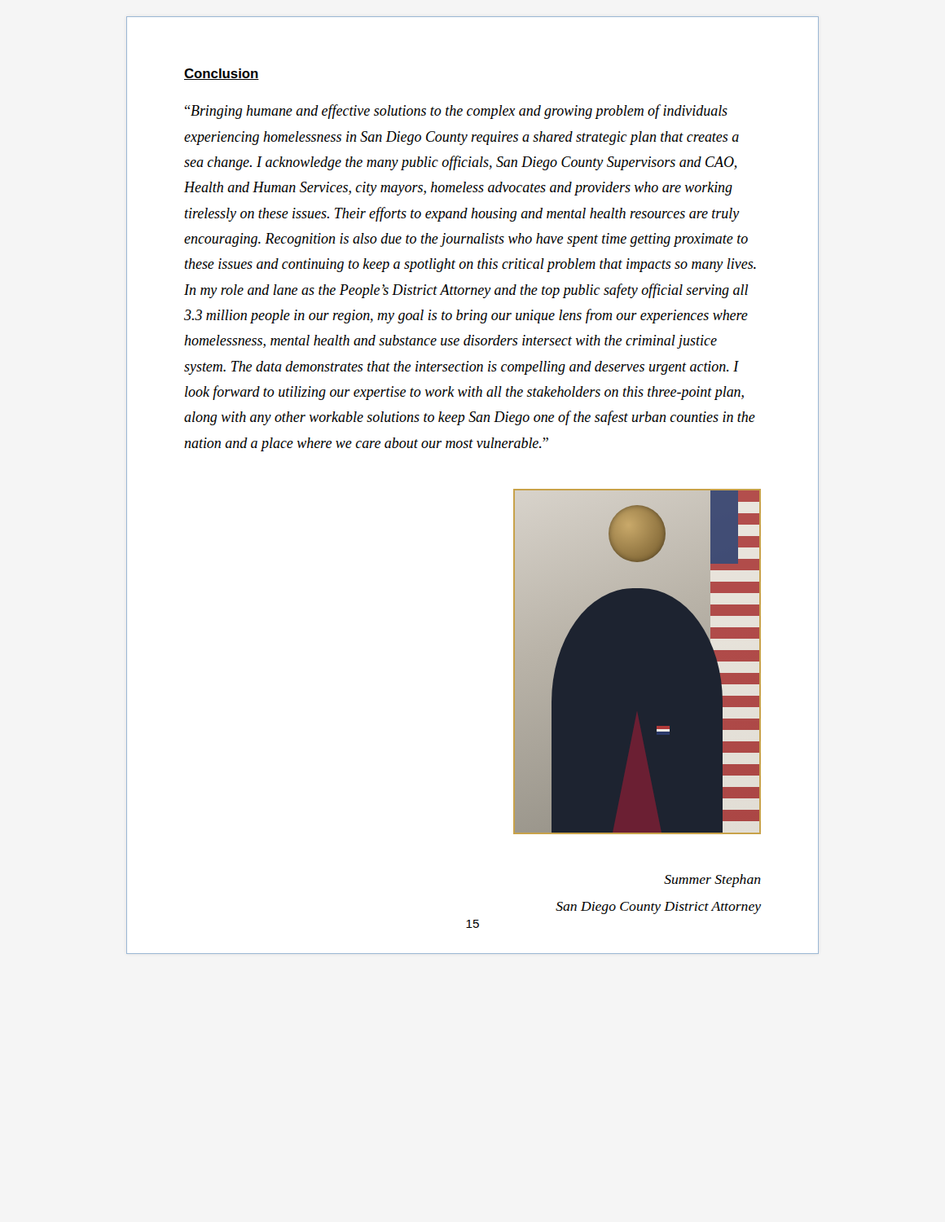Conclusion
“Bringing humane and effective solutions to the complex and growing problem of individuals experiencing homelessness in San Diego County requires a shared strategic plan that creates a sea change. I acknowledge the many public officials, San Diego County Supervisors and CAO, Health and Human Services, city mayors, homeless advocates and providers who are working tirelessly on these issues. Their efforts to expand housing and mental health resources are truly encouraging. Recognition is also due to the journalists who have spent time getting proximate to these issues and continuing to keep a spotlight on this critical problem that impacts so many lives. In my role and lane as the People’s District Attorney and the top public safety official serving all 3.3 million people in our region, my goal is to bring our unique lens from our experiences where homelessness, mental health and substance use disorders intersect with the criminal justice system. The data demonstrates that the intersection is compelling and deserves urgent action. I look forward to utilizing our expertise to work with all the stakeholders on this three-point plan, along with any other workable solutions to keep San Diego one of the safest urban counties in the nation and a place where we care about our most vulnerable.”
Summer Stephan
San Diego County District Attorney
15